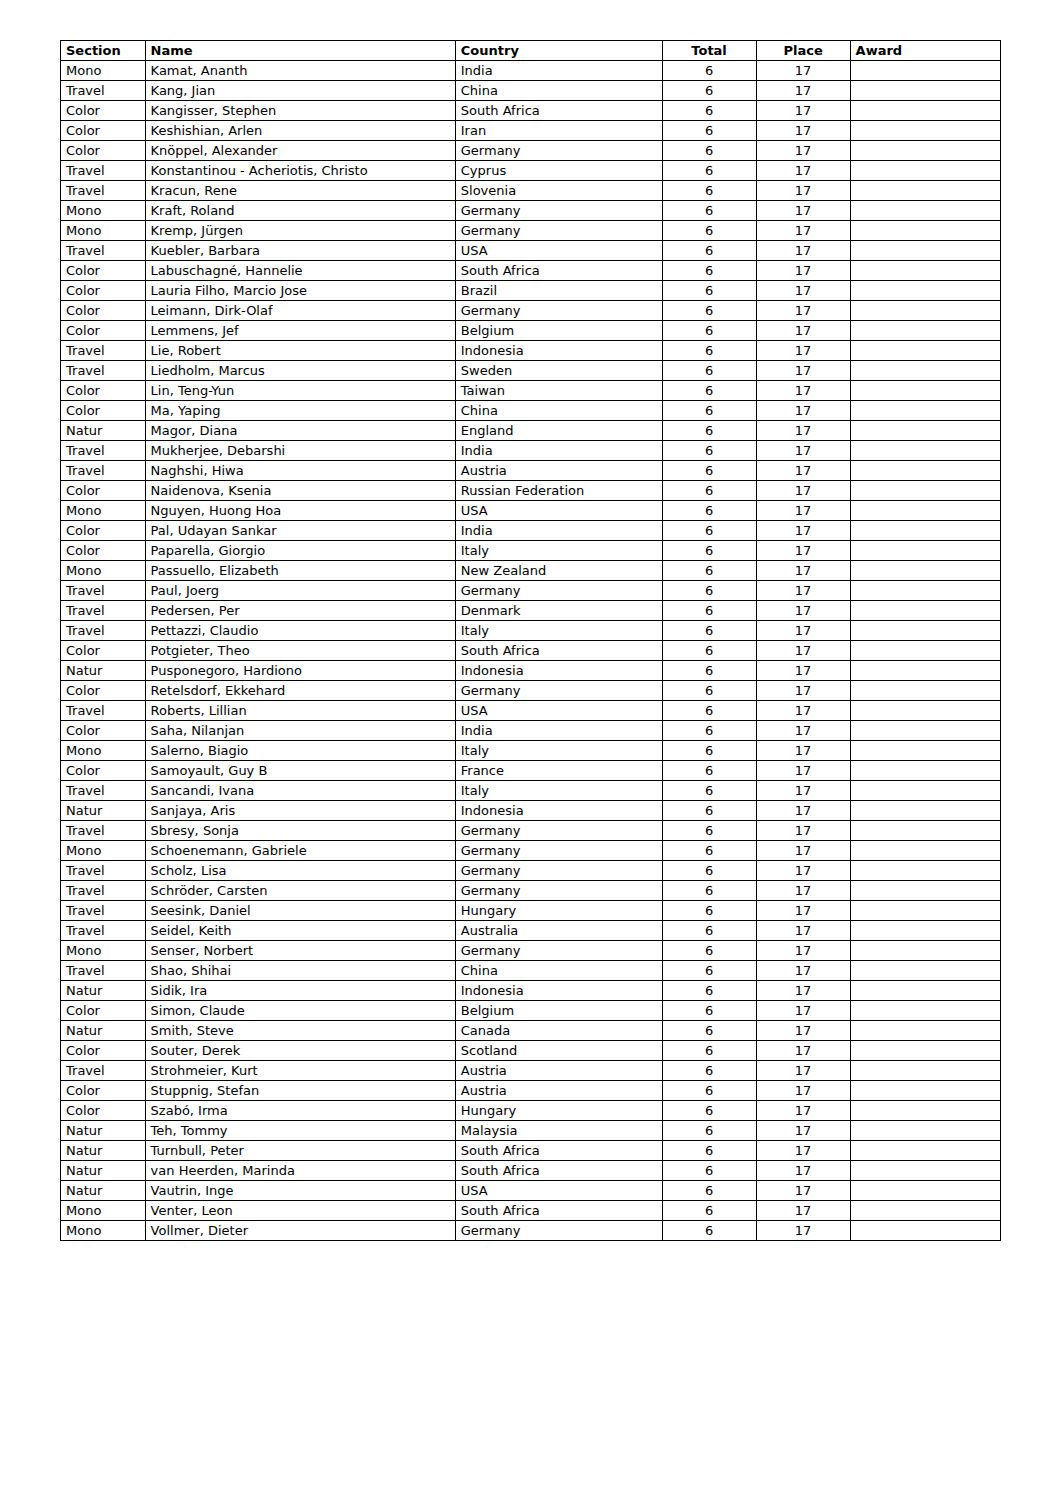| Section | Name | Country | Total | Place | Award |
| --- | --- | --- | --- | --- | --- |
| Mono | Kamat, Ananth | India | 6 | 17 | |
| Travel | Kang, Jian | China | 6 | 17 | |
| Color | Kangisser, Stephen | South Africa | 6 | 17 | |
| Color | Keshishian, Arlen | Iran | 6 | 17 | |
| Color | Knöppel, Alexander | Germany | 6 | 17 | |
| Travel | Konstantinou - Acheriotis, Christo | Cyprus | 6 | 17 | |
| Travel | Kracun, Rene | Slovenia | 6 | 17 | |
| Mono | Kraft, Roland | Germany | 6 | 17 | |
| Mono | Kremp, Jürgen | Germany | 6 | 17 | |
| Travel | Kuebler, Barbara | USA | 6 | 17 | |
| Color | Labuschagné, Hannelie | South Africa | 6 | 17 | |
| Color | Lauria Filho, Marcio Jose | Brazil | 6 | 17 | |
| Color | Leimann, Dirk-Olaf | Germany | 6 | 17 | |
| Color | Lemmens, Jef | Belgium | 6 | 17 | |
| Travel | Lie, Robert | Indonesia | 6 | 17 | |
| Travel | Liedholm, Marcus | Sweden | 6 | 17 | |
| Color | Lin, Teng-Yun | Taiwan | 6 | 17 | |
| Color | Ma, Yaping | China | 6 | 17 | |
| Natur | Magor, Diana | England | 6 | 17 | |
| Travel | Mukherjee, Debarshi | India | 6 | 17 | |
| Travel | Naghshi, Hiwa | Austria | 6 | 17 | |
| Color | Naidenova, Ksenia | Russian Federation | 6 | 17 | |
| Mono | Nguyen, Huong Hoa | USA | 6 | 17 | |
| Color | Pal, Udayan Sankar | India | 6 | 17 | |
| Color | Paparella, Giorgio | Italy | 6 | 17 | |
| Mono | Passuello, Elizabeth | New Zealand | 6 | 17 | |
| Travel | Paul, Joerg | Germany | 6 | 17 | |
| Travel | Pedersen, Per | Denmark | 6 | 17 | |
| Travel | Pettazzi, Claudio | Italy | 6 | 17 | |
| Color | Potgieter, Theo | South Africa | 6 | 17 | |
| Natur | Pusponegoro, Hardiono | Indonesia | 6 | 17 | |
| Color | Retelsdorf, Ekkehard | Germany | 6 | 17 | |
| Travel | Roberts, Lillian | USA | 6 | 17 | |
| Color | Saha, Nilanjan | India | 6 | 17 | |
| Mono | Salerno, Biagio | Italy | 6 | 17 | |
| Color | Samoyault, Guy B | France | 6 | 17 | |
| Travel | Sancandi, Ivana | Italy | 6 | 17 | |
| Natur | Sanjaya, Aris | Indonesia | 6 | 17 | |
| Travel | Sbresy, Sonja | Germany | 6 | 17 | |
| Mono | Schoenemann, Gabriele | Germany | 6 | 17 | |
| Travel | Scholz, Lisa | Germany | 6 | 17 | |
| Travel | Schröder, Carsten | Germany | 6 | 17 | |
| Travel | Seesink, Daniel | Hungary | 6 | 17 | |
| Travel | Seidel, Keith | Australia | 6 | 17 | |
| Mono | Senser, Norbert | Germany | 6 | 17 | |
| Travel | Shao, Shihai | China | 6 | 17 | |
| Natur | Sidik, Ira | Indonesia | 6 | 17 | |
| Color | Simon, Claude | Belgium | 6 | 17 | |
| Natur | Smith, Steve | Canada | 6 | 17 | |
| Color | Souter, Derek | Scotland | 6 | 17 | |
| Travel | Strohmeier, Kurt | Austria | 6 | 17 | |
| Color | Stuppnig, Stefan | Austria | 6 | 17 | |
| Color | Szabó, Irma | Hungary | 6 | 17 | |
| Natur | Teh, Tommy | Malaysia | 6 | 17 | |
| Natur | Turnbull, Peter | South Africa | 6 | 17 | |
| Natur | van Heerden, Marinda | South Africa | 6 | 17 | |
| Natur | Vautrin, Inge | USA | 6 | 17 | |
| Mono | Venter, Leon | South Africa | 6 | 17 | |
| Mono | Vollmer, Dieter | Germany | 6 | 17 | |